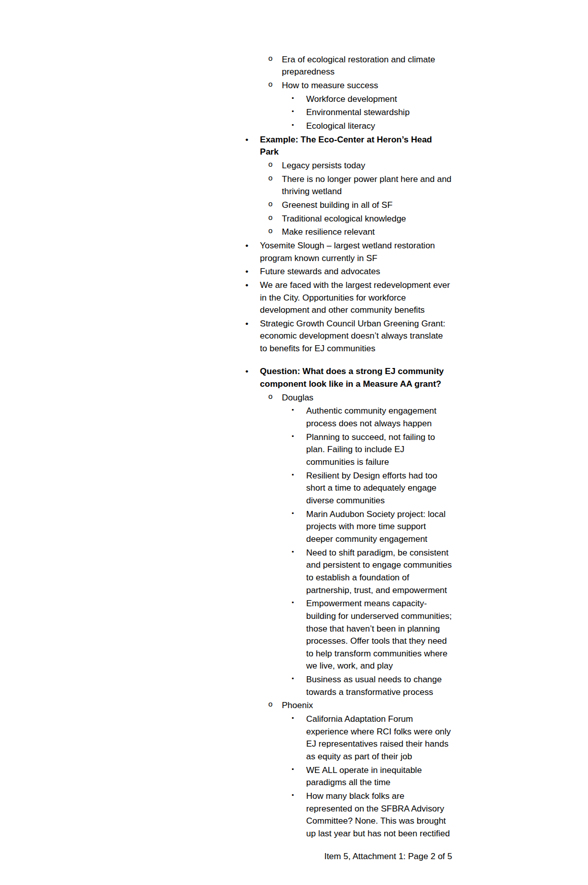o Era of ecological restoration and climate preparedness
o How to measure success
▪Workforce development
▪Environmental stewardship
▪Ecological literacy
•Example: The Eco-Center at Heron’s Head Park
o Legacy persists today
o There is no longer power plant here and and thriving wetland
o Greenest building in all of SF
o Traditional ecological knowledge
o Make resilience relevant
•Yosemite Slough – largest wetland restoration program known currently in SF
•Future stewards and advocates
•We are faced with the largest redevelopment ever in the City. Opportunities for workforce development and other community benefits
•Strategic Growth Council Urban Greening Grant: economic development doesn’t always translate to benefits for EJ communities
•Question: What does a strong EJ community component look like in a Measure AA grant?
o Douglas
▪Authentic community engagement process does not always happen
▪Planning to succeed, not failing to plan. Failing to include EJ communities is failure
▪Resilient by Design efforts had too short a time to adequately engage diverse communities
▪Marin Audubon Society project: local projects with more time support deeper community engagement
▪Need to shift paradigm, be consistent and persistent to engage communities to establish a foundation of partnership, trust, and empowerment
▪Empowerment means capacity-building for underserved communities; those that haven’t been in planning processes. Offer tools that they need to help transform communities where we live, work, and play
▪Business as usual needs to change towards a transformative process
o Phoenix
▪California Adaptation Forum experience where RCI folks were only EJ representatives raised their hands as equity as part of their job
▪WE ALL operate in inequitable paradigms all the time
▪How many black folks are represented on the SFBRA Advisory Committee? None. This was brought up last year but has not been rectified
Item 5, Attachment 1: Page 2 of 5